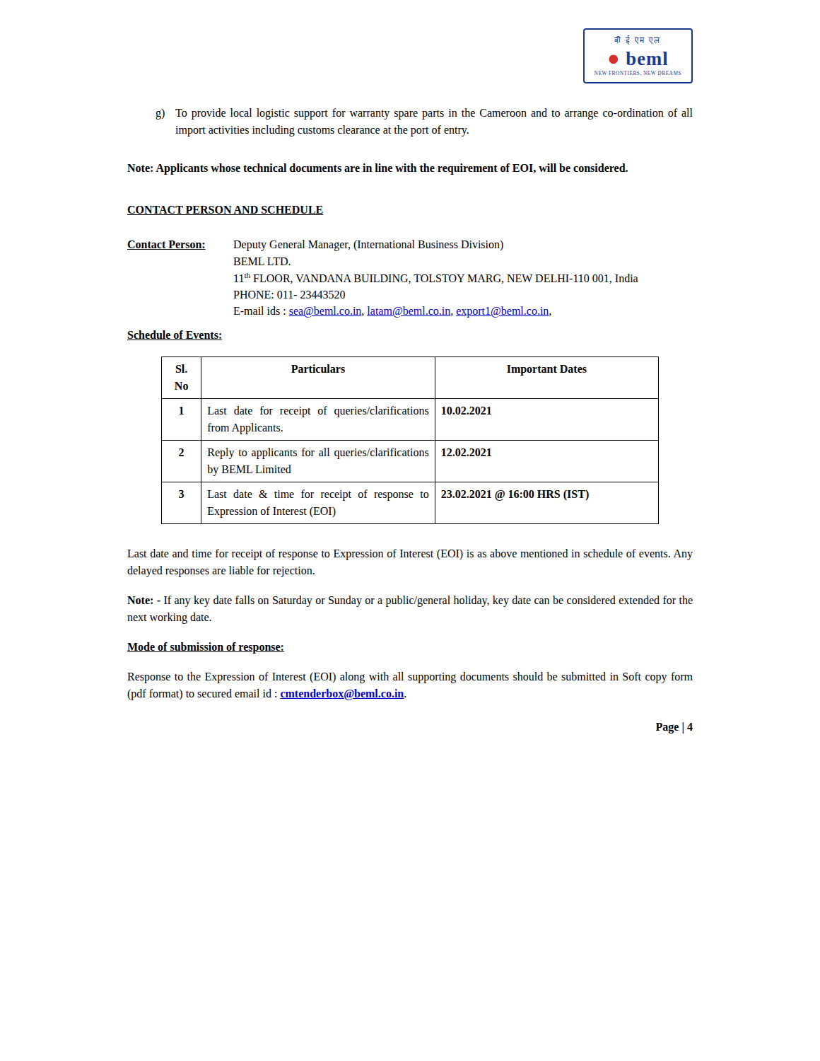बी ई एम एल
● beml
NEW FRONTIERS, NEW DREAMS
To provide local logistic support for warranty spare parts in the Cameroon and to arrange co-ordination of all import activities including customs clearance at the port of entry.
Note: Applicants whose technical documents are in line with the requirement of EOI, will be considered.
CONTACT PERSON AND SCHEDULE
| Contact Person: | Deputy General Manager, (International Business Division) BEML LTD. 11 th FLOOR, VANDANA BUILDING, TOLSTOY MARG, NEW DELHI-110 001, India PHONE: 011- 23443520 E-mail ids : sea@beml.co.in , latam@beml.co.in , export1@beml.co.in , |
Schedule of Events:
| Sl. No | Particulars | Important Dates |
| --- | --- | --- |
| 1 | Last date for receipt of queries/clarifications from Applicants. | 10.02.2021 |
| 2 | Reply to applicants for all queries/clarifications by BEML Limited | 12.02.2021 |
| 3 | Last date & time for receipt of response to Expression of Interest (EOI) | 23.02.2021 @ 16:00 HRS (IST) |
Last date and time for receipt of response to Expression of Interest (EOI) is as above mentioned in schedule of events. Any delayed responses are liable for rejection.
Note: - If any key date falls on Saturday or Sunday or a public/general holiday, key date can be considered extended for the next working date.
Mode of submission of response:
Response to the Expression of Interest (EOI) along with all supporting documents should be submitted in Soft copy form (pdf format) to secured email id : cmtenderbox@beml.co.in.
Page | 4